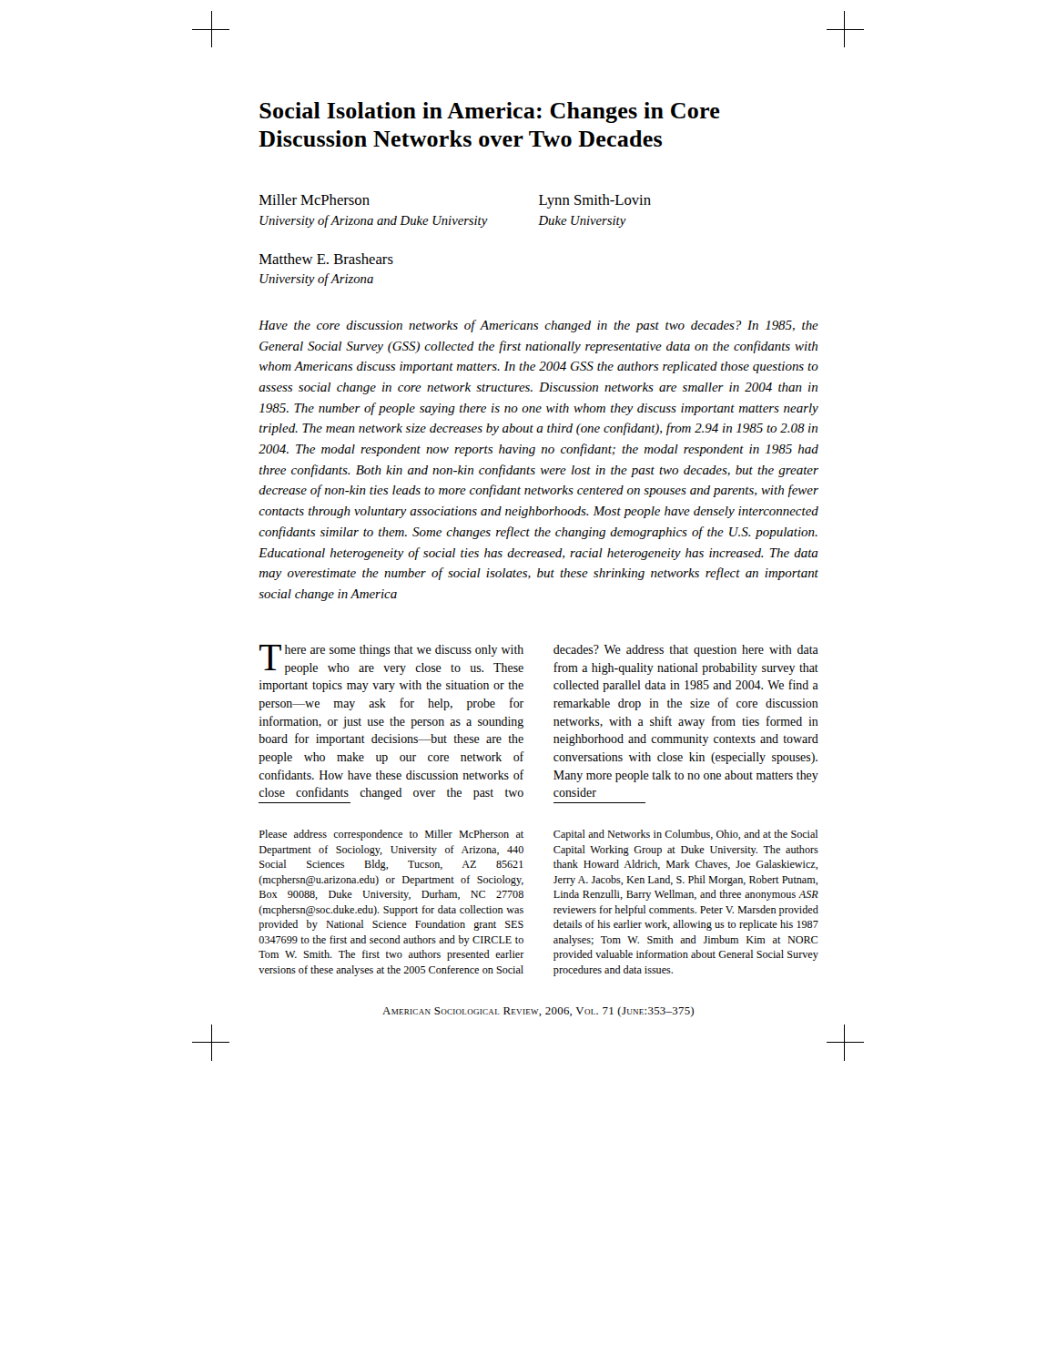Social Isolation in America: Changes in Core
Discussion Networks over Two Decades
Miller McPherson
University of Arizona and Duke University
Lynn Smith-Lovin
Duke University
Matthew E. Brashears
University of Arizona
Have the core discussion networks of Americans changed in the past two decades? In 1985, the General Social Survey (GSS) collected the first nationally representative data on the confidants with whom Americans discuss important matters. In the 2004 GSS the authors replicated those questions to assess social change in core network structures. Discussion networks are smaller in 2004 than in 1985. The number of people saying there is no one with whom they discuss important matters nearly tripled. The mean network size decreases by about a third (one confidant), from 2.94 in 1985 to 2.08 in 2004. The modal respondent now reports having no confidant; the modal respondent in 1985 had three confidants. Both kin and non-kin confidants were lost in the past two decades, but the greater decrease of non-kin ties leads to more confidant networks centered on spouses and parents, with fewer contacts through voluntary associations and neighborhoods. Most people have densely interconnected confidants similar to them. Some changes reflect the changing demographics of the U.S. population. Educational heterogeneity of social ties has decreased, racial heterogeneity has increased. The data may overestimate the number of social isolates, but these shrinking networks reflect an important social change in America
There are some things that we discuss only with people who are very close to us. These important topics may vary with the situation or the person—we may ask for help, probe for information, or just use the person as a sounding board for important decisions—but these are the people who make up our core network of confidants. How have these discussion networks of close confidants changed over the past two decades? We address that question here with data from a high-quality national probability survey that collected parallel data in 1985 and 2004. We find a remarkable drop in the size of core discussion networks, with a shift away from ties formed in neighborhood and community contexts and toward conversations with close kin (especially spouses). Many more people talk to no one about matters they consider
Please address correspondence to Miller McPherson at Department of Sociology, University of Arizona, 440 Social Sciences Bldg, Tucson, AZ 85621 (mcphersn@u.arizona.edu) or Department of Sociology, Box 90088, Duke University, Durham, NC 27708 (mcphersn@soc.duke.edu). Support for data collection was provided by National Science Foundation grant SES 0347699 to the first and second authors and by CIRCLE to Tom W. Smith. The first two authors presented earlier versions of these analyses at the 2005 Conference on Social Capital and Networks in Columbus, Ohio, and at the Social Capital Working Group at Duke University. The authors thank Howard Aldrich, Mark Chaves, Joe Galaskiewicz, Jerry A. Jacobs, Ken Land, S. Phil Morgan, Robert Putnam, Linda Renzulli, Barry Wellman, and three anonymous ASR reviewers for helpful comments. Peter V. Marsden provided details of his earlier work, allowing us to replicate his 1987 analyses; Tom W. Smith and Jimbum Kim at NORC provided valuable information about General Social Survey procedures and data issues.
American Sociological Review, 2006, Vol. 71 (June:353–375)